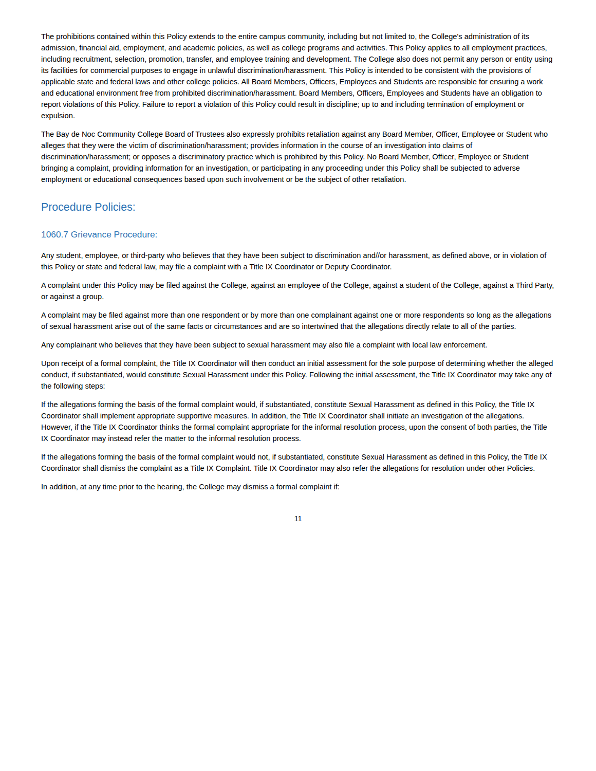The prohibitions contained within this Policy extends to the entire campus community, including but not limited to, the College's administration of its admission, financial aid, employment, and academic policies, as well as college programs and activities. This Policy applies to all employment practices, including recruitment, selection, promotion, transfer, and employee training and development. The College also does not permit any person or entity using its facilities for commercial purposes to engage in unlawful discrimination/harassment. This Policy is intended to be consistent with the provisions of applicable state and federal laws and other college policies. All Board Members, Officers, Employees and Students are responsible for ensuring a work and educational environment free from prohibited discrimination/harassment. Board Members, Officers, Employees and Students have an obligation to report violations of this Policy. Failure to report a violation of this Policy could result in discipline; up to and including termination of employment or expulsion.
The Bay de Noc Community College Board of Trustees also expressly prohibits retaliation against any Board Member, Officer, Employee or Student who alleges that they were the victim of discrimination/harassment; provides information in the course of an investigation into claims of discrimination/harassment; or opposes a discriminatory practice which is prohibited by this Policy. No Board Member, Officer, Employee or Student bringing a complaint, providing information for an investigation, or participating in any proceeding under this Policy shall be subjected to adverse employment or educational consequences based upon such involvement or be the subject of other retaliation.
Procedure Policies:
1060.7 Grievance Procedure:
Any student, employee, or third-party who believes that they have been subject to discrimination and//or harassment, as defined above, or in violation of this Policy or state and federal law, may file a complaint with a Title IX Coordinator or Deputy Coordinator.
A complaint under this Policy may be filed against the College, against an employee of the College, against a student of the College, against a Third Party, or against a group.
A complaint may be filed against more than one respondent or by more than one complainant against one or more respondents so long as the allegations of sexual harassment arise out of the same facts or circumstances and are so intertwined that the allegations directly relate to all of the parties.
Any complainant who believes that they have been subject to sexual harassment may also file a complaint with local law enforcement.
Upon receipt of a formal complaint, the Title IX Coordinator will then conduct an initial assessment for the sole purpose of determining whether the alleged conduct, if substantiated, would constitute Sexual Harassment under this Policy. Following the initial assessment, the Title IX Coordinator may take any of the following steps:
If the allegations forming the basis of the formal complaint would, if substantiated, constitute Sexual Harassment as defined in this Policy, the Title IX Coordinator shall implement appropriate supportive measures. In addition, the Title IX Coordinator shall initiate an investigation of the allegations. However, if the Title IX Coordinator thinks the formal complaint appropriate for the informal resolution process, upon the consent of both parties, the Title IX Coordinator may instead refer the matter to the informal resolution process.
If the allegations forming the basis of the formal complaint would not, if substantiated, constitute Sexual Harassment as defined in this Policy, the Title IX Coordinator shall dismiss the complaint as a Title IX Complaint. Title IX Coordinator may also refer the allegations for resolution under other Policies.
In addition, at any time prior to the hearing, the College may dismiss a formal complaint if:
11